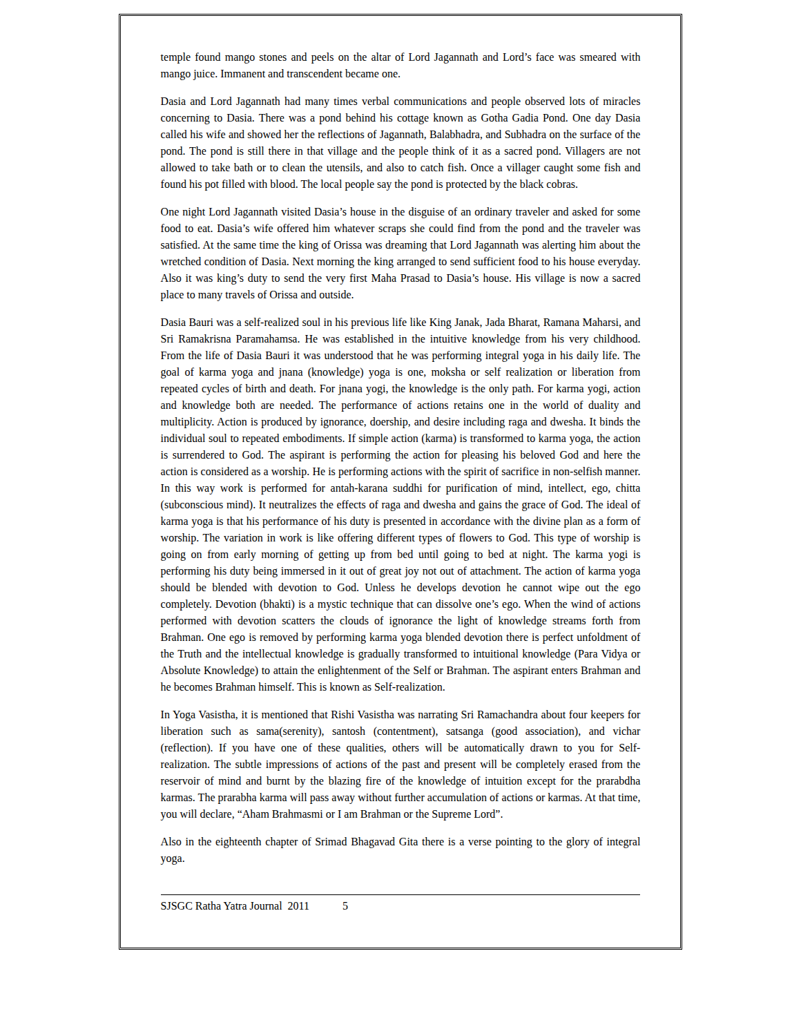temple found mango stones and peels on the altar of Lord Jagannath and Lord’s face was smeared with mango juice. Immanent and transcendent became one.
Dasia and Lord Jagannath had many times verbal communications and people observed lots of miracles concerning to Dasia. There was a pond behind his cottage known as Gotha Gadia Pond. One day Dasia called his wife and showed her the reflections of Jagannath, Balabhadra, and Subhadra on the surface of the pond. The pond is still there in that village and the people think of it as a sacred pond. Villagers are not allowed to take bath or to clean the utensils, and also to catch fish. Once a villager caught some fish and found his pot filled with blood. The local people say the pond is protected by the black cobras.
One night Lord Jagannath visited Dasia’s house in the disguise of an ordinary traveler and asked for some food to eat. Dasia’s wife offered him whatever scraps she could find from the pond and the traveler was satisfied. At the same time the king of Orissa was dreaming that Lord Jagannath was alerting him about the wretched condition of Dasia. Next morning the king arranged to send sufficient food to his house everyday. Also it was king’s duty to send the very first Maha Prasad to Dasia’s house. His village is now a sacred place to many travels of Orissa and outside.
Dasia Bauri was a self-realized soul in his previous life like King Janak, Jada Bharat, Ramana Maharsi, and Sri Ramakrisna Paramahamsa. He was established in the intuitive knowledge from his very childhood. From the life of Dasia Bauri it was understood that he was performing integral yoga in his daily life. The goal of karma yoga and jnana (knowledge) yoga is one, moksha or self realization or liberation from repeated cycles of birth and death. For jnana yogi, the knowledge is the only path. For karma yogi, action and knowledge both are needed. The performance of actions retains one in the world of duality and multiplicity. Action is produced by ignorance, doership, and desire including raga and dwesha. It binds the individual soul to repeated embodiments. If simple action (karma) is transformed to karma yoga, the action is surrendered to God. The aspirant is performing the action for pleasing his beloved God and here the action is considered as a worship. He is performing actions with the spirit of sacrifice in non-selfish manner. In this way work is performed for antah-karana suddhi for purification of mind, intellect, ego, chitta (subconscious mind). It neutralizes the effects of raga and dwesha and gains the grace of God. The ideal of karma yoga is that his performance of his duty is presented in accordance with the divine plan as a form of worship. The variation in work is like offering different types of flowers to God. This type of worship is going on from early morning of getting up from bed until going to bed at night. The karma yogi is performing his duty being immersed in it out of great joy not out of attachment. The action of karma yoga should be blended with devotion to God. Unless he develops devotion he cannot wipe out the ego completely. Devotion (bhakti) is a mystic technique that can dissolve one’s ego. When the wind of actions performed with devotion scatters the clouds of ignorance the light of knowledge streams forth from Brahman. One ego is removed by performing karma yoga blended devotion there is perfect unfoldment of the Truth and the intellectual knowledge is gradually transformed to intuitional knowledge (Para Vidya or Absolute Knowledge) to attain the enlightenment of the Self or Brahman. The aspirant enters Brahman and he becomes Brahman himself. This is known as Self-realization.
In Yoga Vasistha, it is mentioned that Rishi Vasistha was narrating Sri Ramachandra about four keepers for liberation such as sama(serenity), santosh (contentment), satsanga (good association), and vichar (reflection). If you have one of these qualities, others will be automatically drawn to you for Self-realization. The subtle impressions of actions of the past and present will be completely erased from the reservoir of mind and burnt by the blazing fire of the knowledge of intuition except for the prarabdha karmas. The prarabha karma will pass away without further accumulation of actions or karmas. At that time, you will declare, “Aham Brahmasmi or I am Brahman or the Supreme Lord”.
Also in the eighteenth chapter of Srimad Bhagavad Gita there is a verse pointing to the glory of integral yoga.
SJSGC Ratha Yatra Journal 2011 5